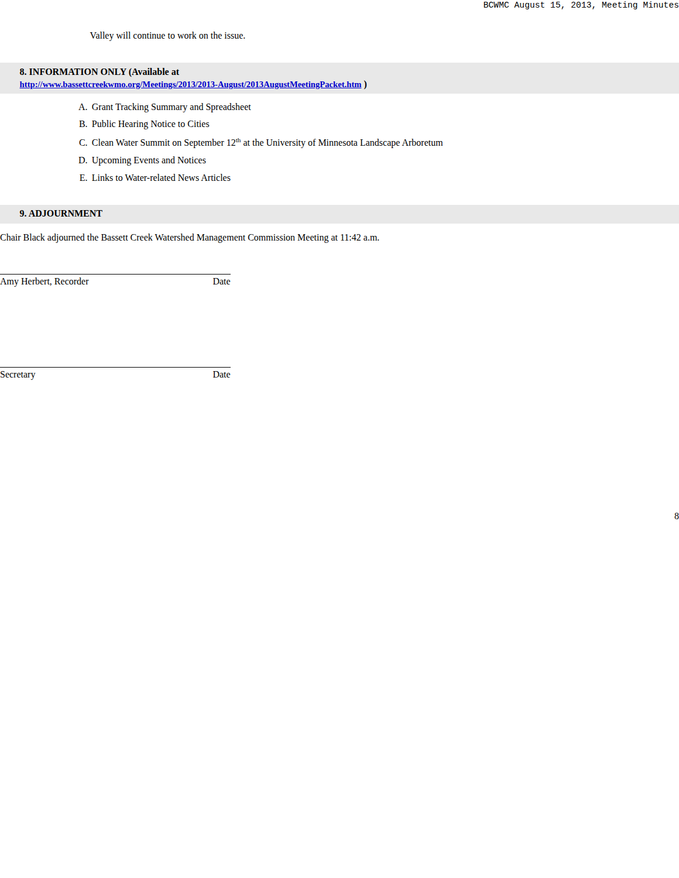BCWMC August 15, 2013, Meeting Minutes
Valley will continue to work on the issue.
8. INFORMATION ONLY (Available at
http://www.bassettcreekwmo.org/Meetings/2013/2013-August/2013AugustMeetingPacket.htm )
Grant Tracking Summary and Spreadsheet
Public Hearing Notice to Cities
Clean Water Summit on September 12th at the University of Minnesota Landscape Arboretum
Upcoming Events and Notices
Links to Water-related News Articles
9. ADJOURNMENT
Chair Black adjourned the Bassett Creek Watershed Management Commission Meeting at 11:42 a.m.
Amy Herbert, Recorder Date
Secretary Date
8